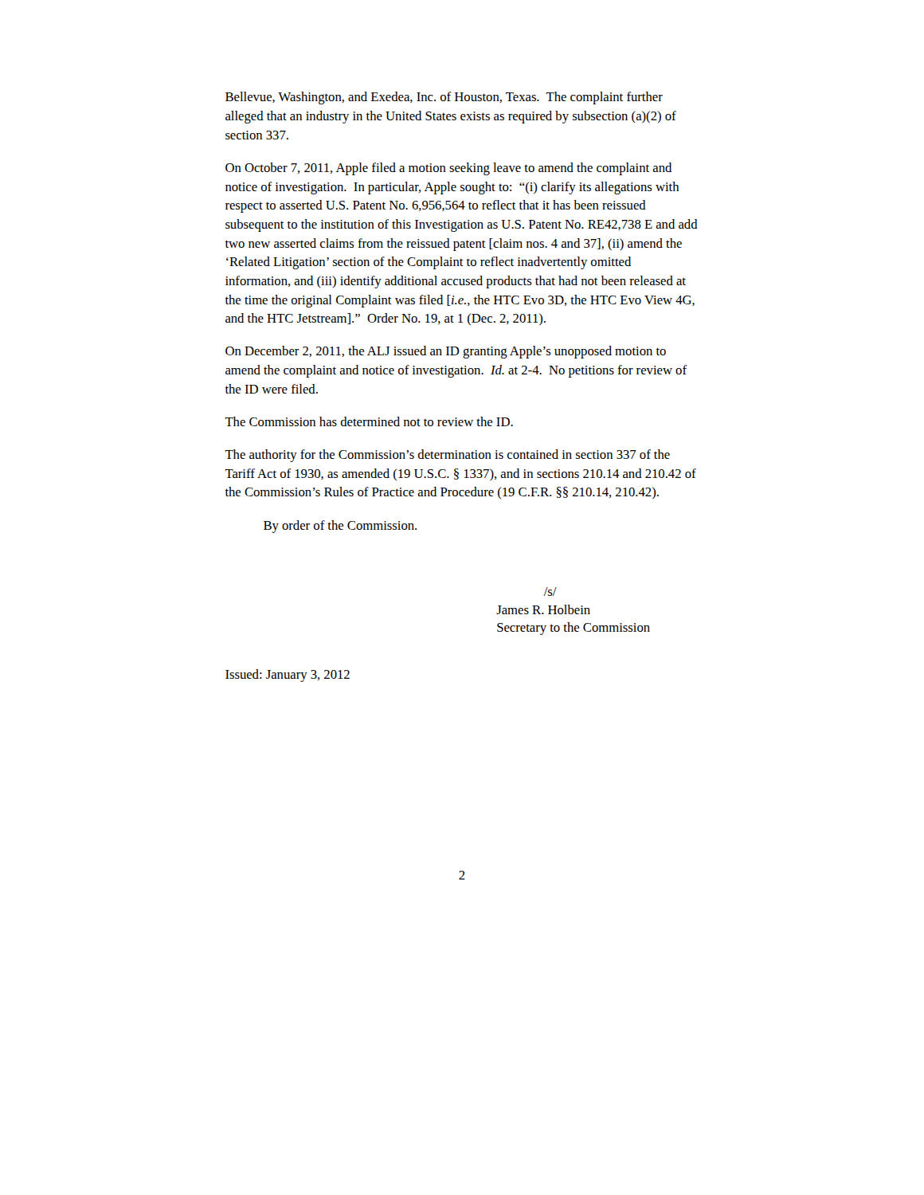Bellevue, Washington, and Exedea, Inc. of Houston, Texas. The complaint further alleged that an industry in the United States exists as required by subsection (a)(2) of section 337.
On October 7, 2011, Apple filed a motion seeking leave to amend the complaint and notice of investigation. In particular, Apple sought to: “(i) clarify its allegations with respect to asserted U.S. Patent No. 6,956,564 to reflect that it has been reissued subsequent to the institution of this Investigation as U.S. Patent No. RE42,738 E and add two new asserted claims from the reissued patent [claim nos. 4 and 37], (ii) amend the ‘Related Litigation’ section of the Complaint to reflect inadvertently omitted information, and (iii) identify additional accused products that had not been released at the time the original Complaint was filed [i.e., the HTC Evo 3D, the HTC Evo View 4G, and the HTC Jetstream].” Order No. 19, at 1 (Dec. 2, 2011).
On December 2, 2011, the ALJ issued an ID granting Apple’s unopposed motion to amend the complaint and notice of investigation. Id. at 2-4. No petitions for review of the ID were filed.
The Commission has determined not to review the ID.
The authority for the Commission’s determination is contained in section 337 of the Tariff Act of 1930, as amended (19 U.S.C. § 1337), and in sections 210.14 and 210.42 of the Commission’s Rules of Practice and Procedure (19 C.F.R. §§ 210.14, 210.42).
By order of the Commission.
/s/
James R. Holbein
Secretary to the Commission
Issued: January 3, 2012
2